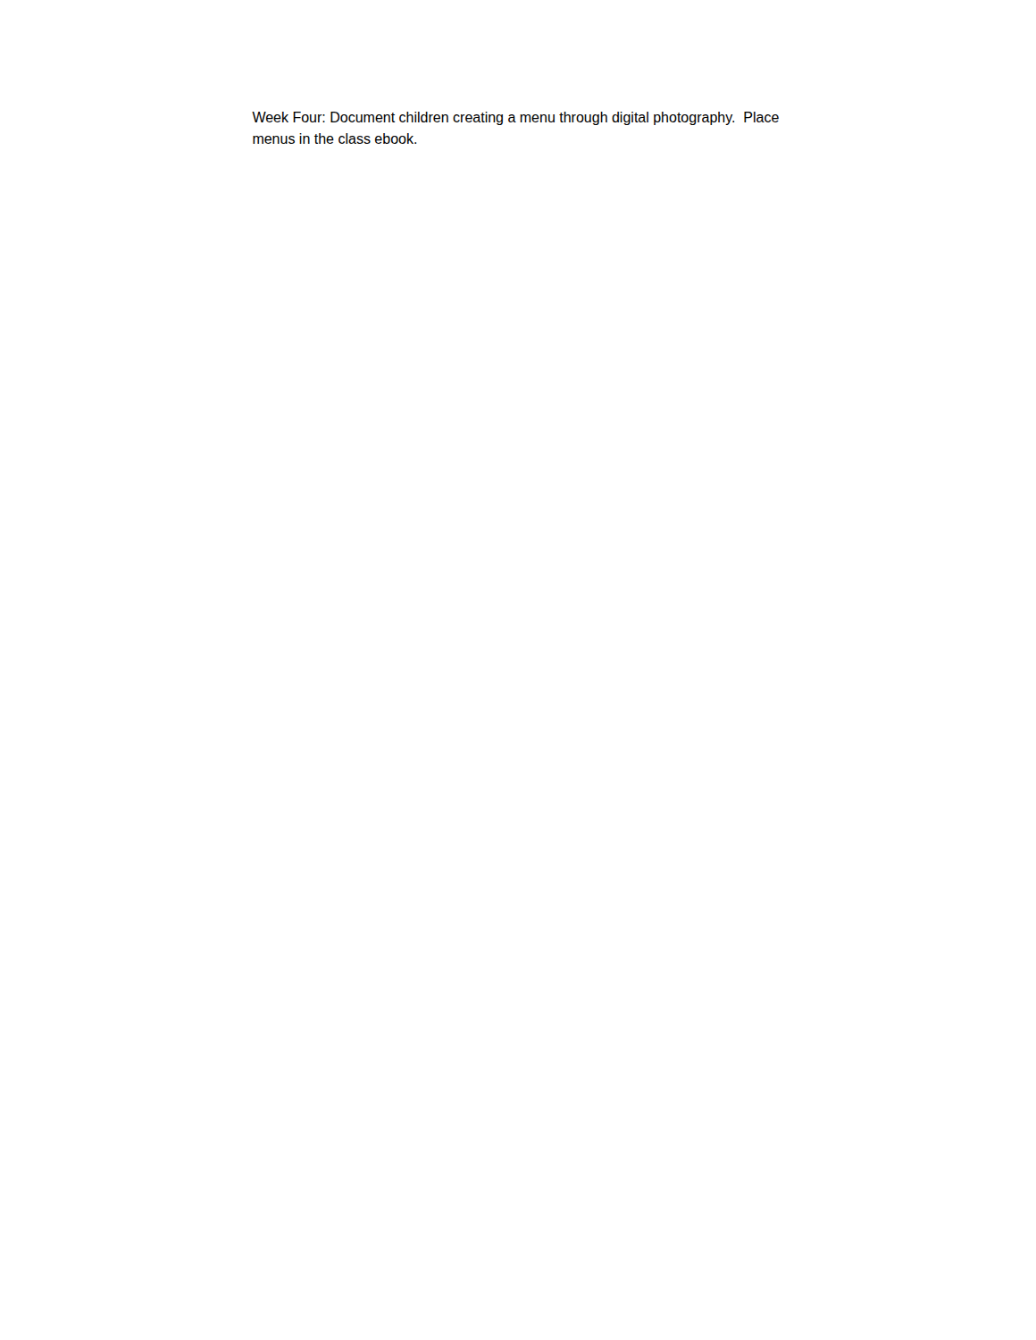Week Four: Document children creating a menu through digital photography. Place menus in the class ebook.